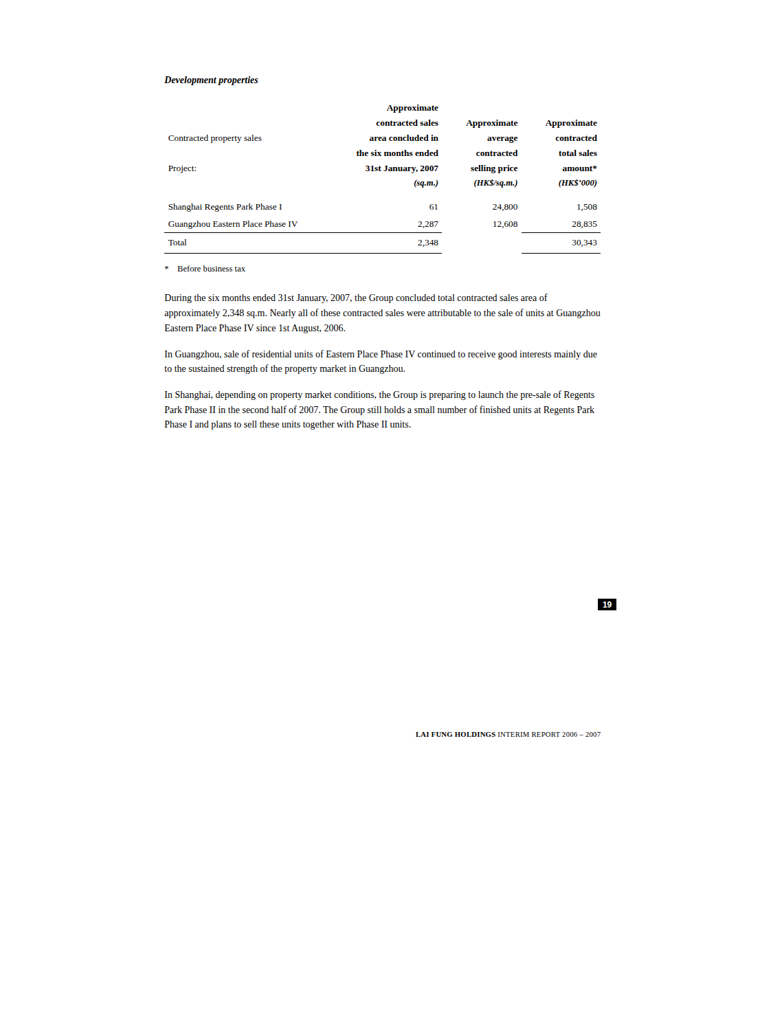Development properties
| | Approximate | | |
| --- | --- | --- | --- |
| | contracted sales | Approximate | Approximate |
| Contracted property sales | area concluded in | average | contracted |
| | the six months ended | contracted | total sales |
| Project: | 31st January, 2007 | selling price | amount* |
| | (sq.m.) | (HK$/sq.m.) | (HK$’000) |
| Shanghai Regents Park Phase I | 61 | 24,800 | 1,508 |
| Guangzhou Eastern Place Phase IV | 2,287 | 12,608 | 28,835 |
| Total | 2,348 | | 30,343 |
*Before business tax
During the six months ended 31st January, 2007, the Group concluded total contracted sales area of approximately 2,348 sq.m. Nearly all of these contracted sales were attributable to the sale of units at Guangzhou Eastern Place Phase IV since 1st August, 2006.
In Guangzhou, sale of residential units of Eastern Place Phase IV continued to receive good interests mainly due to the sustained strength of the property market in Guangzhou.
In Shanghai, depending on property market conditions, the Group is preparing to launch the pre-sale of Regents Park Phase II in the second half of 2007. The Group still holds a small number of finished units at Regents Park Phase I and plans to sell these units together with Phase II units.
19
LAI FUNG HOLDINGS INTERIM REPORT 2006 – 2007